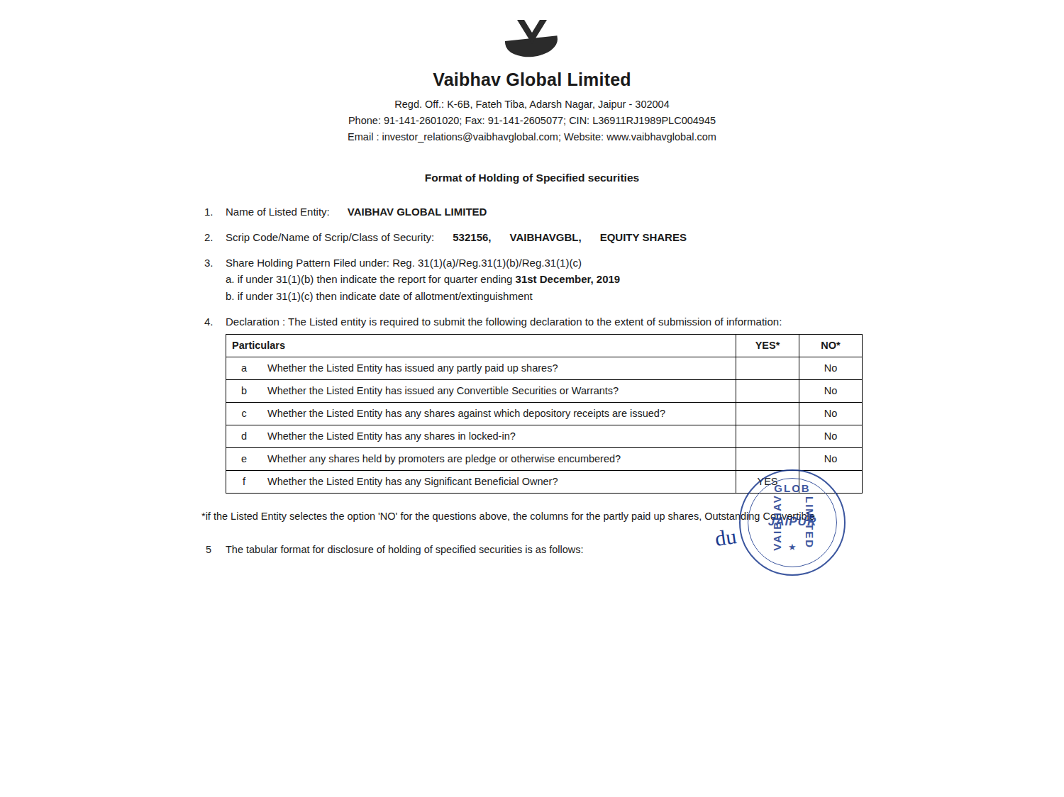Vaibhav Global Limited
Regd. Off.: K-6B, Fateh Tiba, Adarsh Nagar, Jaipur - 302004
Phone: 91-141-2601020; Fax: 91-141-2605077; CIN: L36911RJ1989PLC004945
Email : investor_relations@vaibhavglobal.com; Website: www.vaibhavglobal.com
Format of Holding of Specified securities
1. Name of Listed Entity: VAIBHAV GLOBAL LIMITED
2. Scrip Code/Name of Scrip/Class of Security: 532156, VAIBHAVGBL, EQUITY SHARES
3. Share Holding Pattern Filed under: Reg. 31(1)(a)/Reg.31(1)(b)/Reg.31(1)(c)
a. if under 31(1)(b) then indicate the report for quarter ending 31st December, 2019
b. if under 31(1)(c) then indicate date of allotment/extinguishment
4. Declaration : The Listed entity is required to submit the following declaration to the extent of submission of information:
| Particulars | YES* | NO* |
| --- | --- | --- |
| a | Whether the Listed Entity has issued any partly paid up shares? | | No |
| b | Whether the Listed Entity has issued any Convertible Securities or Warrants? | | No |
| c | Whether the Listed Entity has any shares against which depository receipts are issued? | | No |
| d | Whether the Listed Entity has any shares in locked-in? | | No |
| e | Whether any shares held by promoters are pledge or otherwise encumbered? | | No |
| f | Whether the Listed Entity has any Significant Beneficial Owner? | YES | |
*if the Listed Entity selectes the option 'NO' for the questions above, the columns for the partly paid up shares, Outstanding Convertible
5 The tabular format for disclosure of holding of specified securities is as follows:
du
GLOB
VAIBHAV
LIMITED
JAIPUR
★